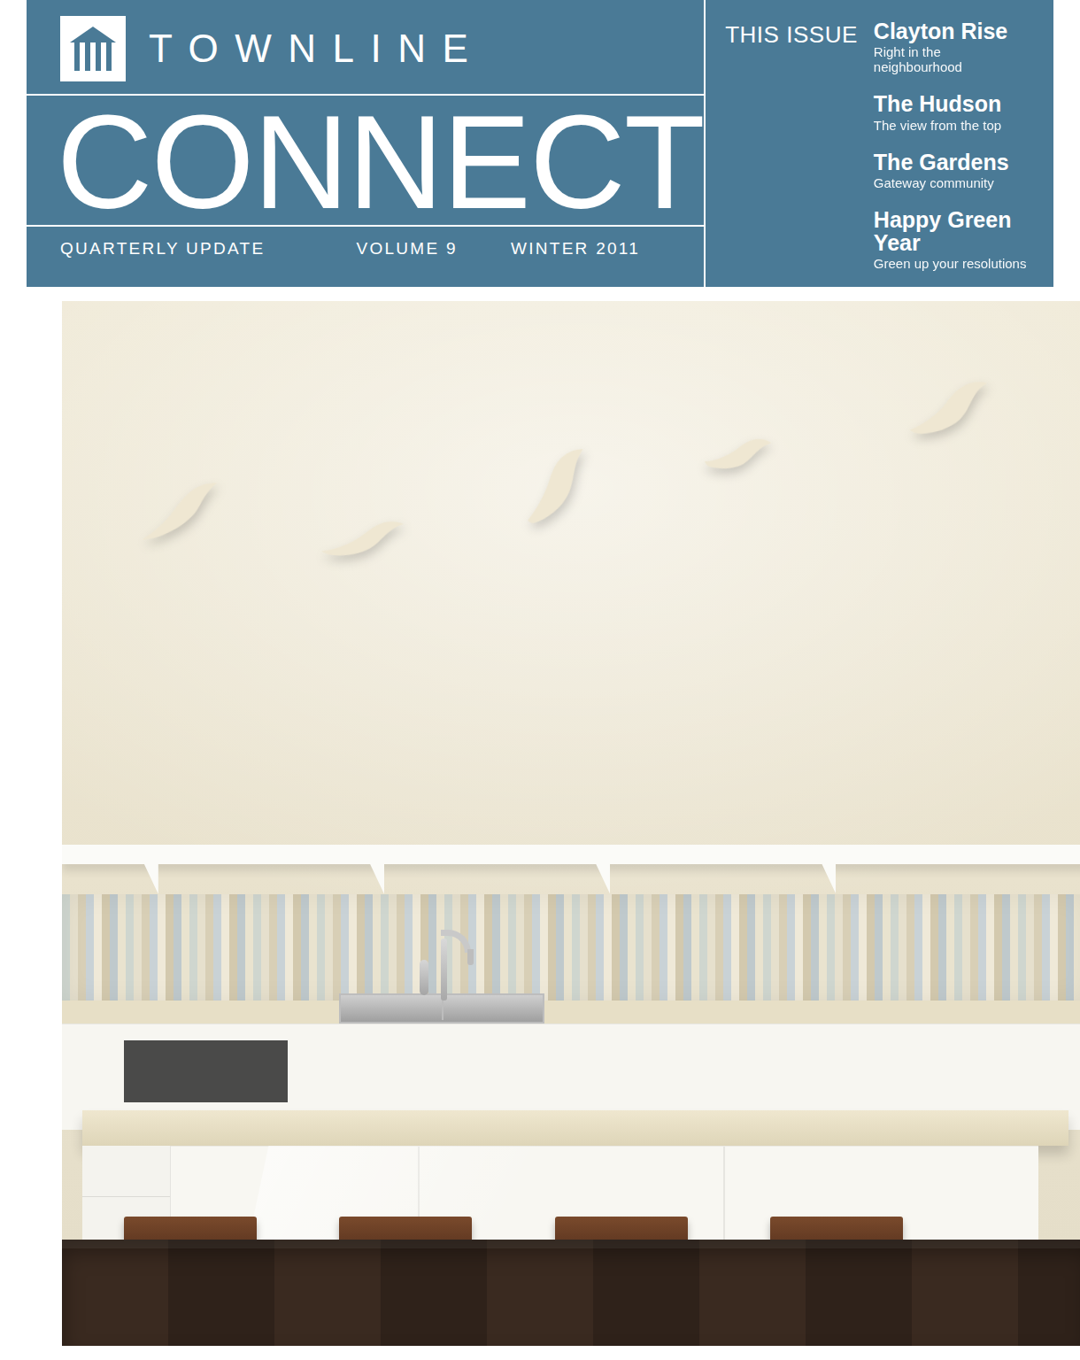TOWNLINE
CONNECT
QUARTERLY UPDATE VOLUME 9 WINTER 2011
THIS ISSUE
Clayton Rise Right in the neighbourhood
The Hudson The view from the top
The Gardens Gateway community
Happy Green Year Green up your resolutions